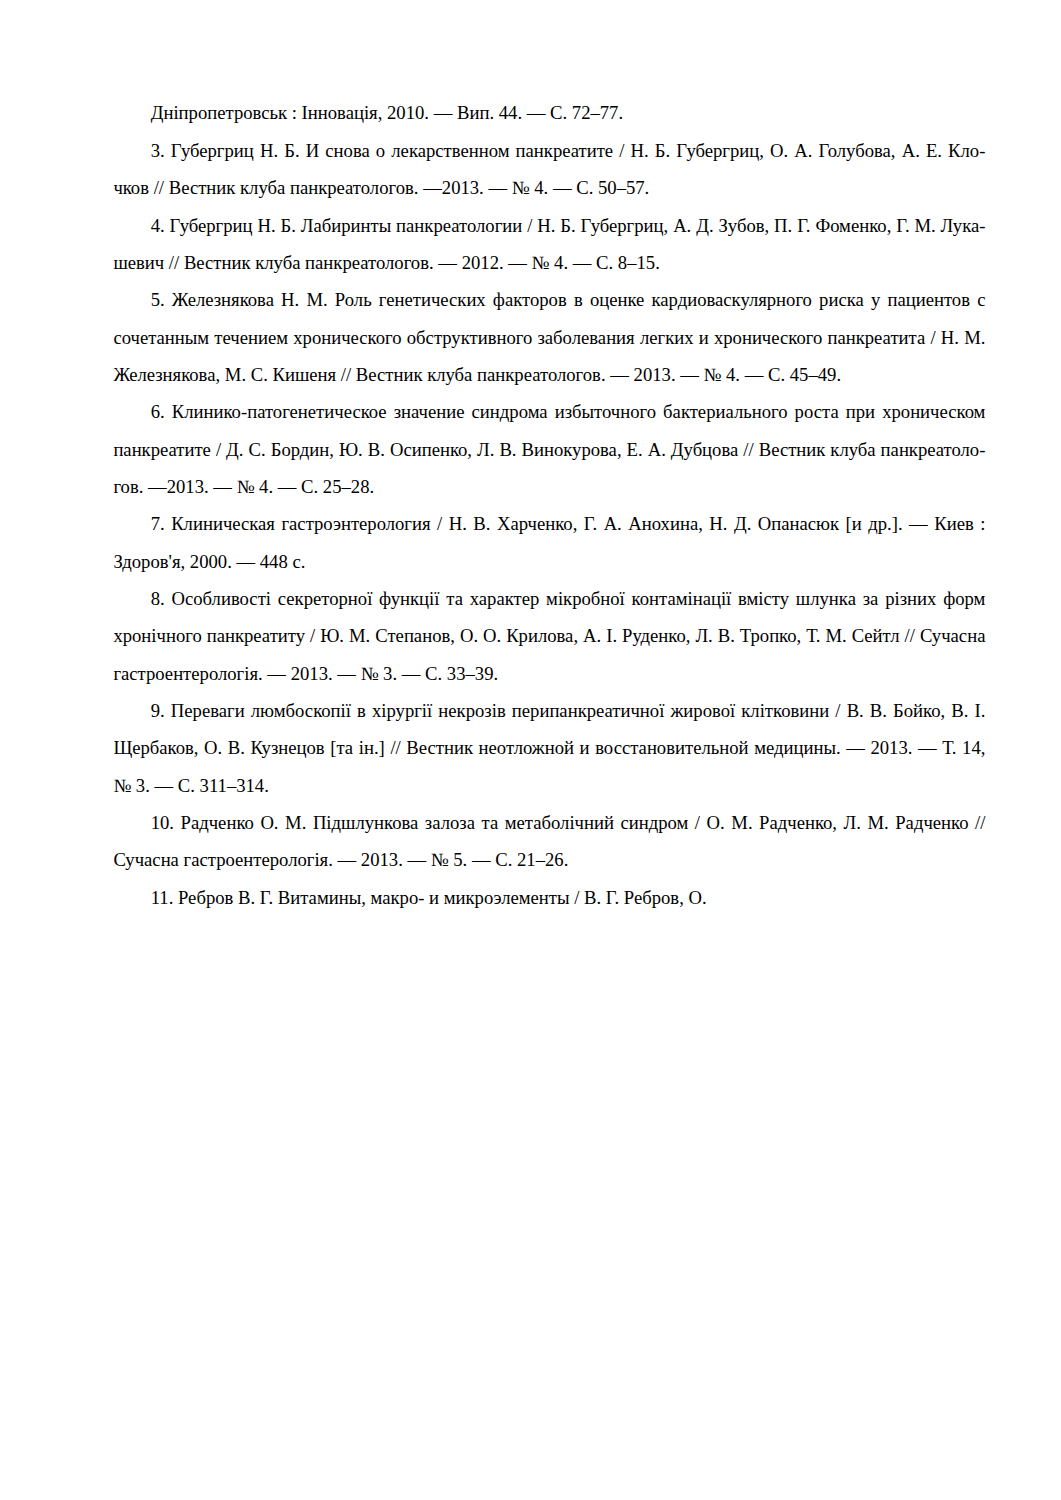Дніпропетровськ : Інновація, 2010. — Вип. 44. — С. 72–77.
3. Губергриц Н. Б. И снова о лекарственном панкреатите / Н. Б. Губергриц, О. А. Голубова, А. Е. Клочков // Вестник клуба панкреатологов. —2013. — № 4. — С. 50–57.
4. Губергриц Н. Б. Лабиринты панкреатологии / Н. Б. Губергриц, А. Д. Зубов, П. Г. Фоменко, Г. М. Лукашевич // Вестник клуба панкреатологов. — 2012. — № 4. — С. 8–15.
5. Железнякова Н. М. Роль генетических факторов в оценке кардиоваскулярного риска у пациентов с сочетанным течением хронического обструктивного заболевания легких и хронического панкреатита / Н. М. Железнякова, М. С. Кишеня // Вестник клуба панкреатологов. — 2013. — № 4. — С. 45–49.
6. Клинико-патогенетическое значение синдрома избыточного бактериального роста при хроническом панкреатите / Д. С. Бордин, Ю. В. Осипенко, Л. В. Винокурова, Е. А. Дубцова // Вестник клуба панкреатологов. —2013. — № 4. — С. 25–28.
7. Клиническая гастроэнтерология / Н. В. Харченко, Г. А. Анохина, Н. Д. Опанасюк [и др.]. — Киев : Здоров'я, 2000. — 448 с.
8. Особливості секреторної функції та характер мікробної контамінації вмісту шлунка за різних форм хронічного панкреатиту / Ю. М. Степанов, О. О. Крилова, А. І. Руденко, Л. В. Тропко, Т. М. Сейтл // Сучасна гастроентерологія. — 2013. — № 3. — С. 33–39.
9. Переваги люмбоскопії в хірургії некрозів перипанкреатичної жирової клітковини / В. В. Бойко, В. І. Щербаков, О. В. Кузнецов [та ін.] // Вестник неотложной и восстановительной медицины. — 2013. — Т. 14, № 3. — С. 311–314.
10. Радченко О. М. Підшлункова залоза та метаболічний синдром / О. М. Радченко, Л. М. Радченко // Сучасна гастроентерологія. — 2013. — № 5. — С. 21–26.
11. Ребров В. Г. Витамины, макро- и микроэлементы / В. Г. Ребров, О.